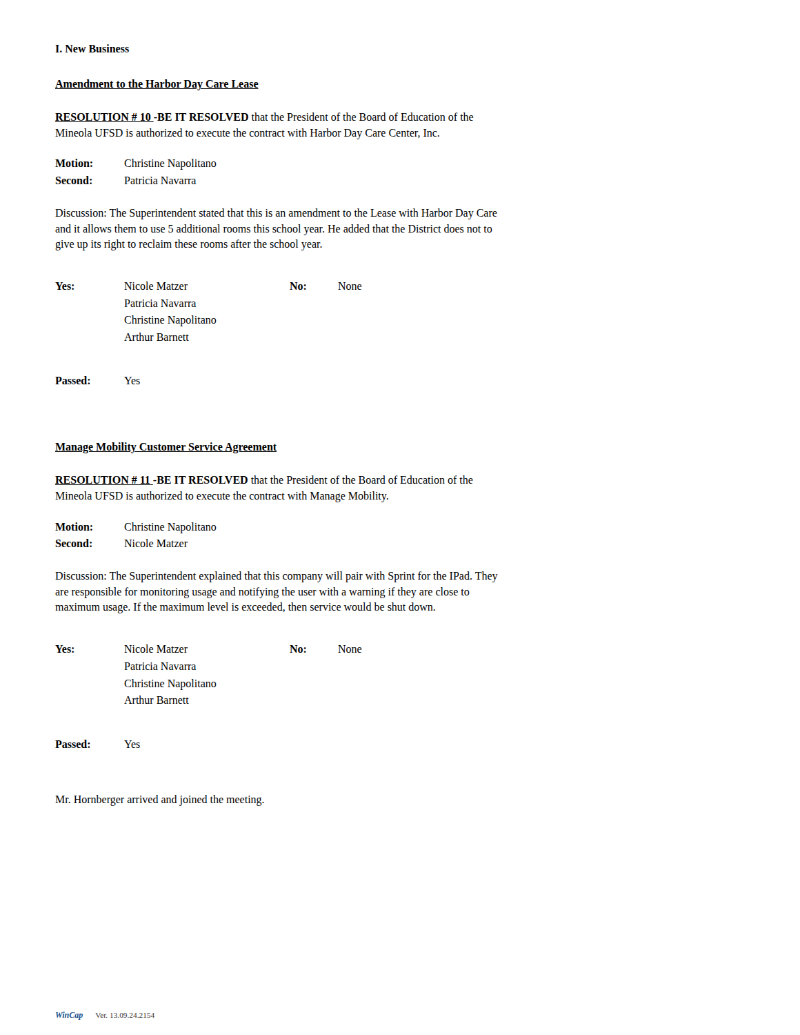I. New Business
Amendment to the Harbor Day Care Lease
RESOLUTION # 10 -BE IT RESOLVED that the President of the Board of Education of the Mineola UFSD is authorized to execute the contract with Harbor Day Care Center, Inc.
| Motion: | Christine Napolitano |
| Second: | Patricia Navarra |
Discussion: The Superintendent stated that this is an amendment to the Lease with Harbor Day Care and it allows them to use 5 additional rooms this school year. He added that the District does not to give up its right to reclaim these rooms after the school year.
| Yes: | Nicole Matzer | No: | None |
| | Patricia Navarra | | |
| | Christine Napolitano | | |
| | Arthur Barnett | | |
Passed: Yes
Manage Mobility Customer Service Agreement
RESOLUTION # 11 -BE IT RESOLVED that the President of the Board of Education of the Mineola UFSD is authorized to execute the contract with Manage Mobility.
| Motion: | Christine Napolitano |
| Second: | Nicole Matzer |
Discussion: The Superintendent explained that this company will pair with Sprint for the IPad. They are responsible for monitoring usage and notifying the user with a warning if they are close to maximum usage. If the maximum level is exceeded, then service would be shut down.
| Yes: | Nicole Matzer | No: | None |
| | Patricia Navarra | | |
| | Christine Napolitano | | |
| | Arthur Barnett | | |
Passed: Yes
Mr. Hornberger arrived and joined the meeting.
WinCap Ver. 13.09.24.2154